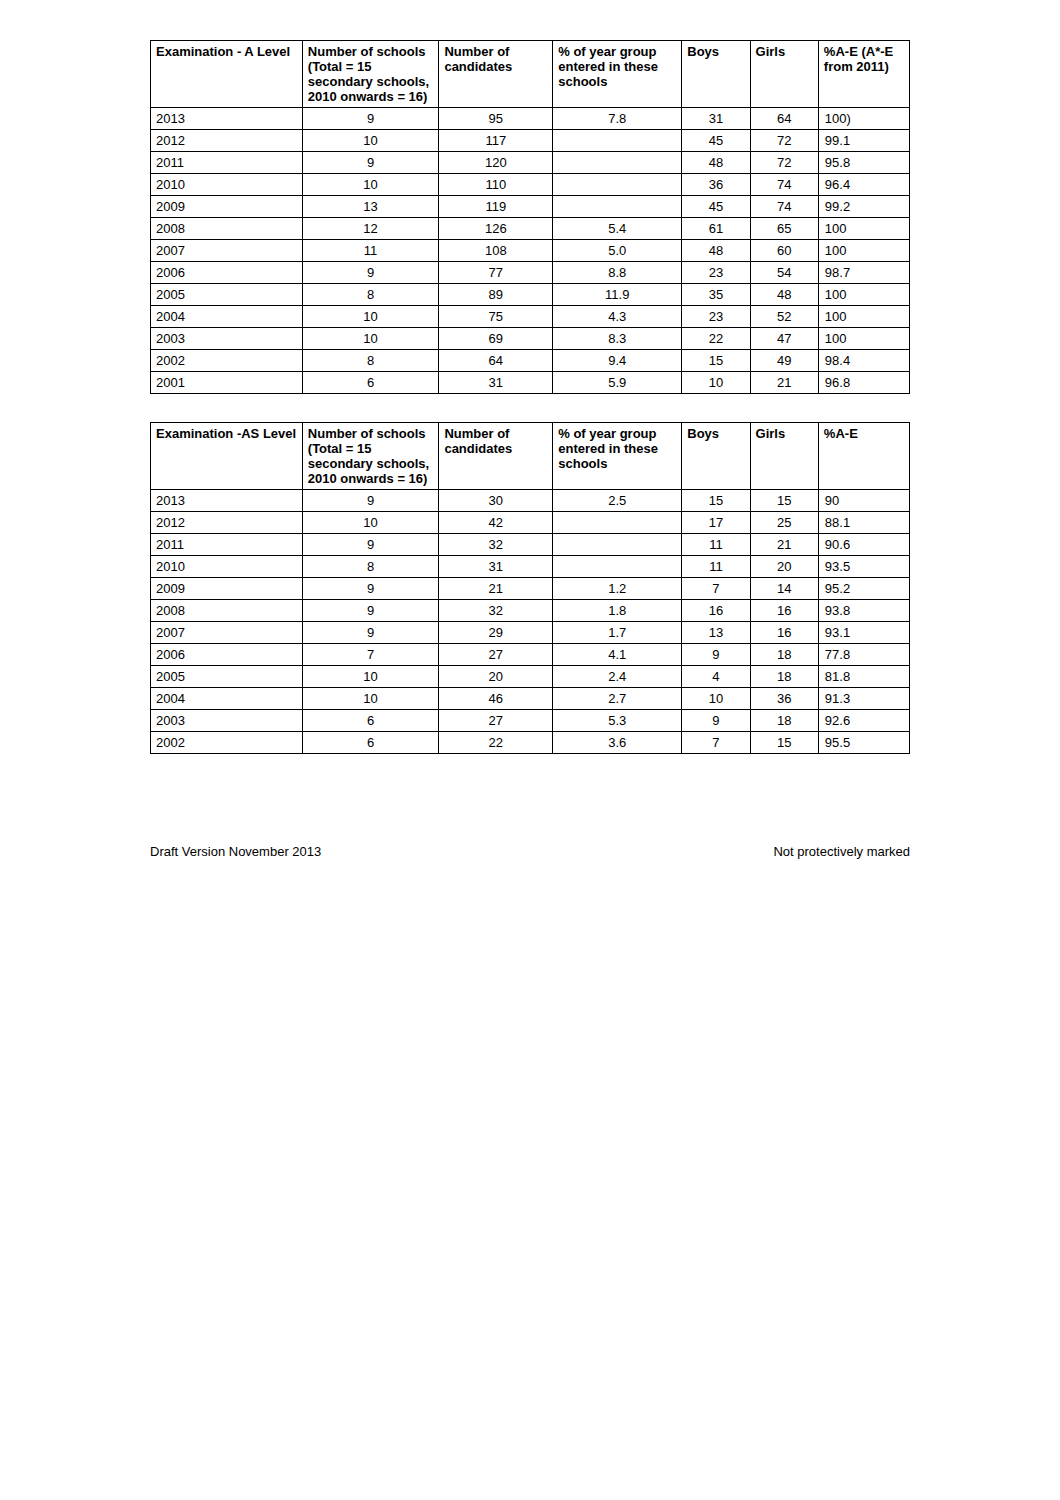| Examination - A Level | Number of schools (Total = 15 secondary schools, 2010 onwards = 16) | Number of candidates | % of year group entered in these schools | Boys | Girls | %A-E (A*-E from 2011) |
| --- | --- | --- | --- | --- | --- | --- |
| 2013 | 9 | 95 | 7.8 | 31 | 64 | 100) |
| 2012 | 10 | 117 | | 45 | 72 | 99.1 |
| 2011 | 9 | 120 | | 48 | 72 | 95.8 |
| 2010 | 10 | 110 | | 36 | 74 | 96.4 |
| 2009 | 13 | 119 | | 45 | 74 | 99.2 |
| 2008 | 12 | 126 | 5.4 | 61 | 65 | 100 |
| 2007 | 11 | 108 | 5.0 | 48 | 60 | 100 |
| 2006 | 9 | 77 | 8.8 | 23 | 54 | 98.7 |
| 2005 | 8 | 89 | 11.9 | 35 | 48 | 100 |
| 2004 | 10 | 75 | 4.3 | 23 | 52 | 100 |
| 2003 | 10 | 69 | 8.3 | 22 | 47 | 100 |
| 2002 | 8 | 64 | 9.4 | 15 | 49 | 98.4 |
| 2001 | 6 | 31 | 5.9 | 10 | 21 | 96.8 |
| Examination -AS Level | Number of schools (Total = 15 secondary schools, 2010 onwards = 16) | Number of candidates | % of year group entered in these schools | Boys | Girls | %A-E |
| --- | --- | --- | --- | --- | --- | --- |
| 2013 | 9 | 30 | 2.5 | 15 | 15 | 90 |
| 2012 | 10 | 42 | | 17 | 25 | 88.1 |
| 2011 | 9 | 32 | | 11 | 21 | 90.6 |
| 2010 | 8 | 31 | | 11 | 20 | 93.5 |
| 2009 | 9 | 21 | 1.2 | 7 | 14 | 95.2 |
| 2008 | 9 | 32 | 1.8 | 16 | 16 | 93.8 |
| 2007 | 9 | 29 | 1.7 | 13 | 16 | 93.1 |
| 2006 | 7 | 27 | 4.1 | 9 | 18 | 77.8 |
| 2005 | 10 | 20 | 2.4 | 4 | 18 | 81.8 |
| 2004 | 10 | 46 | 2.7 | 10 | 36 | 91.3 |
| 2003 | 6 | 27 | 5.3 | 9 | 18 | 92.6 |
| 2002 | 6 | 22 | 3.6 | 7 | 15 | 95.5 |
Draft Version November 2013 Not protectively marked